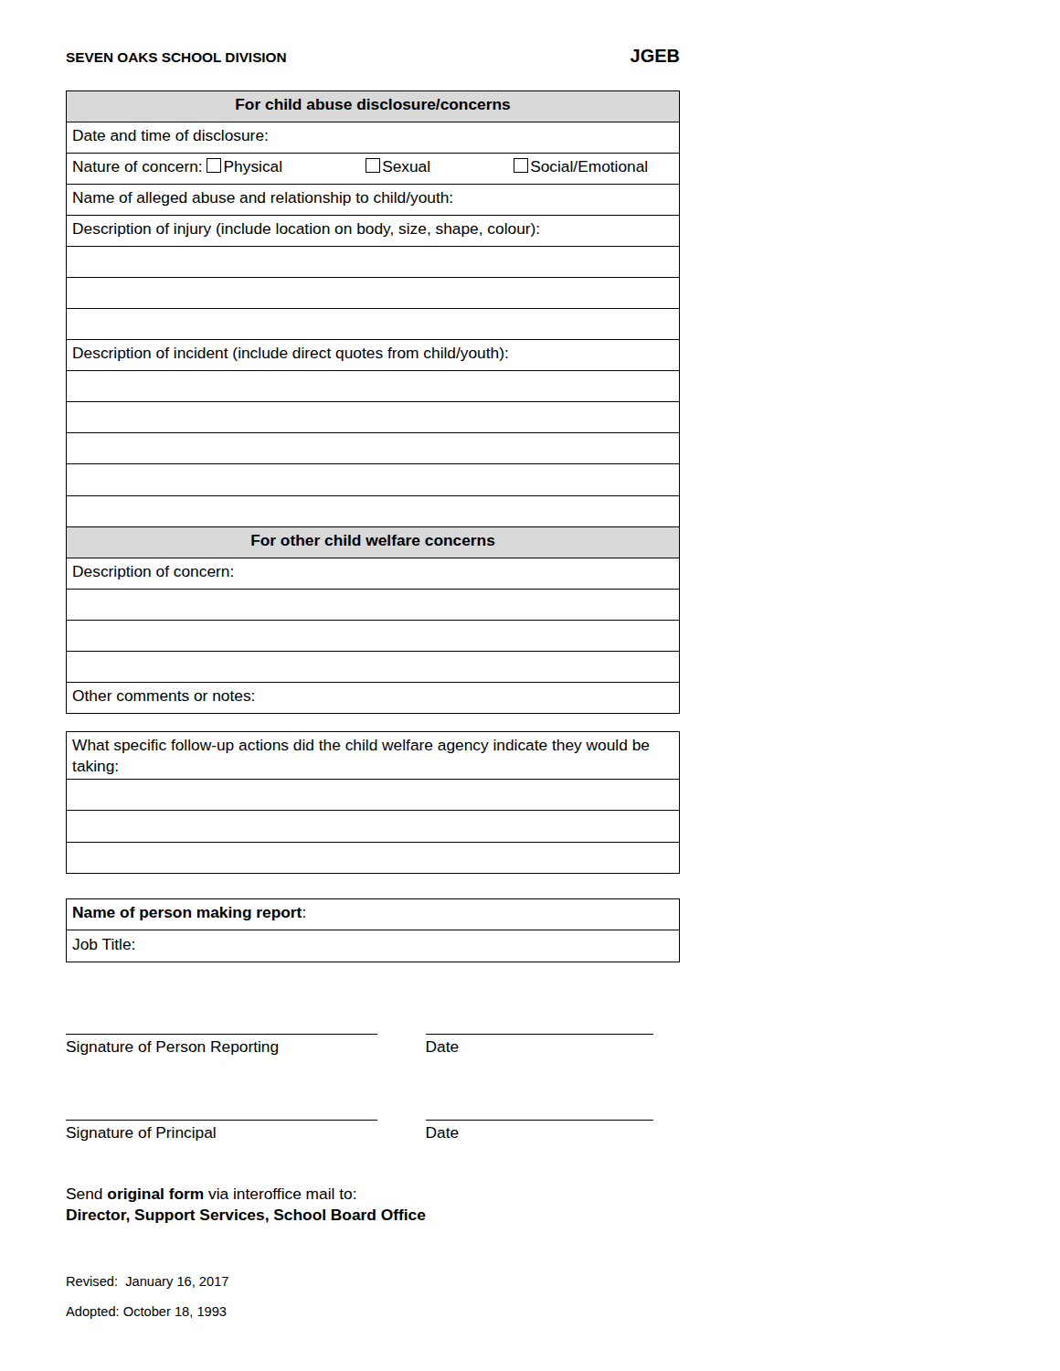SEVEN OAKS SCHOOL DIVISION JGEB
| For child abuse disclosure/concerns |
| Date and time of disclosure: |
| Nature of concern: Physical Sexual Social/Emotional |
| Name of alleged abuse and relationship to child/youth: |
| Description of injury (include location on body, size, shape, colour): |
| Description of incident (include direct quotes from child/youth): |
| For other child welfare concerns |
| Description of concern: |
| Other comments or notes: |
| What specific follow-up actions did the child welfare agency indicate they would be taking: |
| Name of person making report : |
| Job Title: |
Signature of Person Reporting
Date
Signature of Principal
Date
Send original form via interoffice mail to:
Director, Support Services, School Board Office
Revised: January 16, 2017
Adopted: October 18, 1993